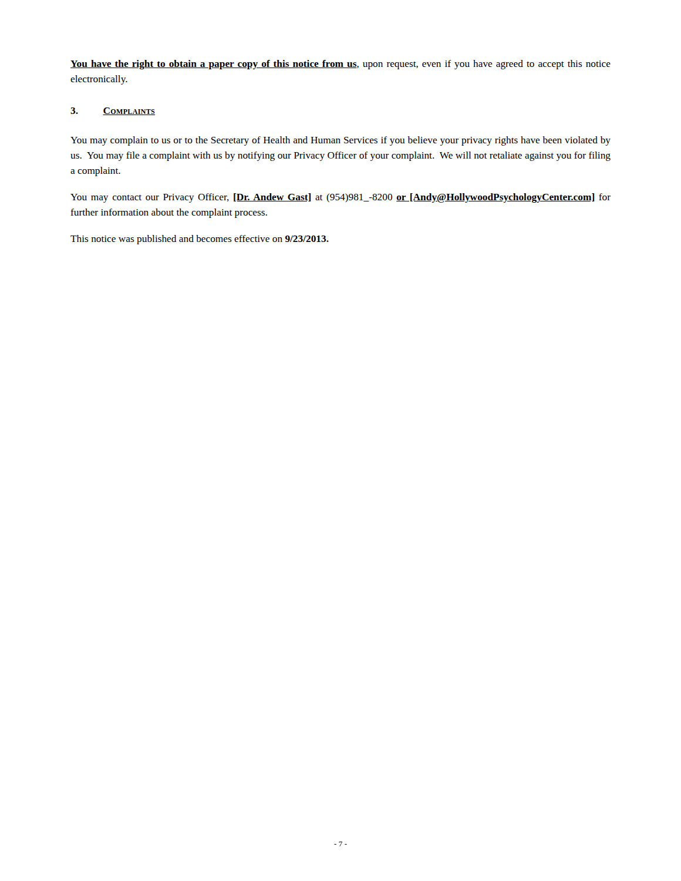You have the right to obtain a paper copy of this notice from us, upon request, even if you have agreed to accept this notice electronically.
3. Complaints
You may complain to us or to the Secretary of Health and Human Services if you believe your privacy rights have been violated by us. You may file a complaint with us by notifying our Privacy Officer of your complaint. We will not retaliate against you for filing a complaint.
You may contact our Privacy Officer, [Dr. Andew Gast] at (954)981_-8200 or [Andy@HollywoodPsychologyCenter.com] for further information about the complaint process.
This notice was published and becomes effective on 9/23/2013.
- 7 -